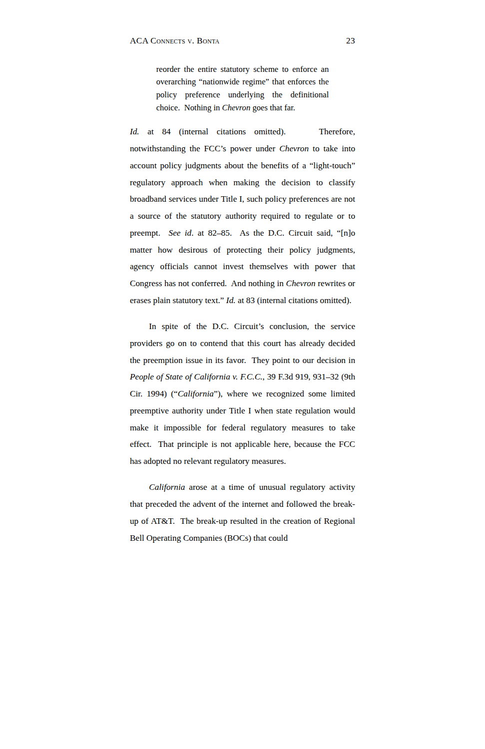ACA C onnects v. Bonta
23
reorder the entire statutory scheme to enforce an overarching “nationwide regime” that enforces the policy preference underlying the definitional choice. Nothing in Chevron goes that far.
Id. at 84 (internal citations omitted). Therefore, notwithstanding the FCC’s power under Chevron to take into account policy judgments about the benefits of a “light-touch” regulatory approach when making the decision to classify broadband services under Title I, such policy preferences are not a source of the statutory authority required to regulate or to preempt. See id. at 82–85. As the D.C. Circuit said, “[n]o matter how desirous of protecting their policy judgments, agency officials cannot invest themselves with power that Congress has not conferred. And nothing in Chevron rewrites or erases plain statutory text.” Id. at 83 (internal citations omitted).
In spite of the D.C. Circuit’s conclusion, the service providers go on to contend that this court has already decided the preemption issue in its favor. They point to our decision in People of State of California v. F.C.C., 39 F.3d 919, 931–32 (9th Cir. 1994) (“California”), where we recognized some limited preemptive authority under Title I when state regulation would make it impossible for federal regulatory measures to take effect. That principle is not applicable here, because the FCC has adopted no relevant regulatory measures.
California arose at a time of unusual regulatory activity that preceded the advent of the internet and followed the break-up of AT&T. The break-up resulted in the creation of Regional Bell Operating Companies (BOCs) that could